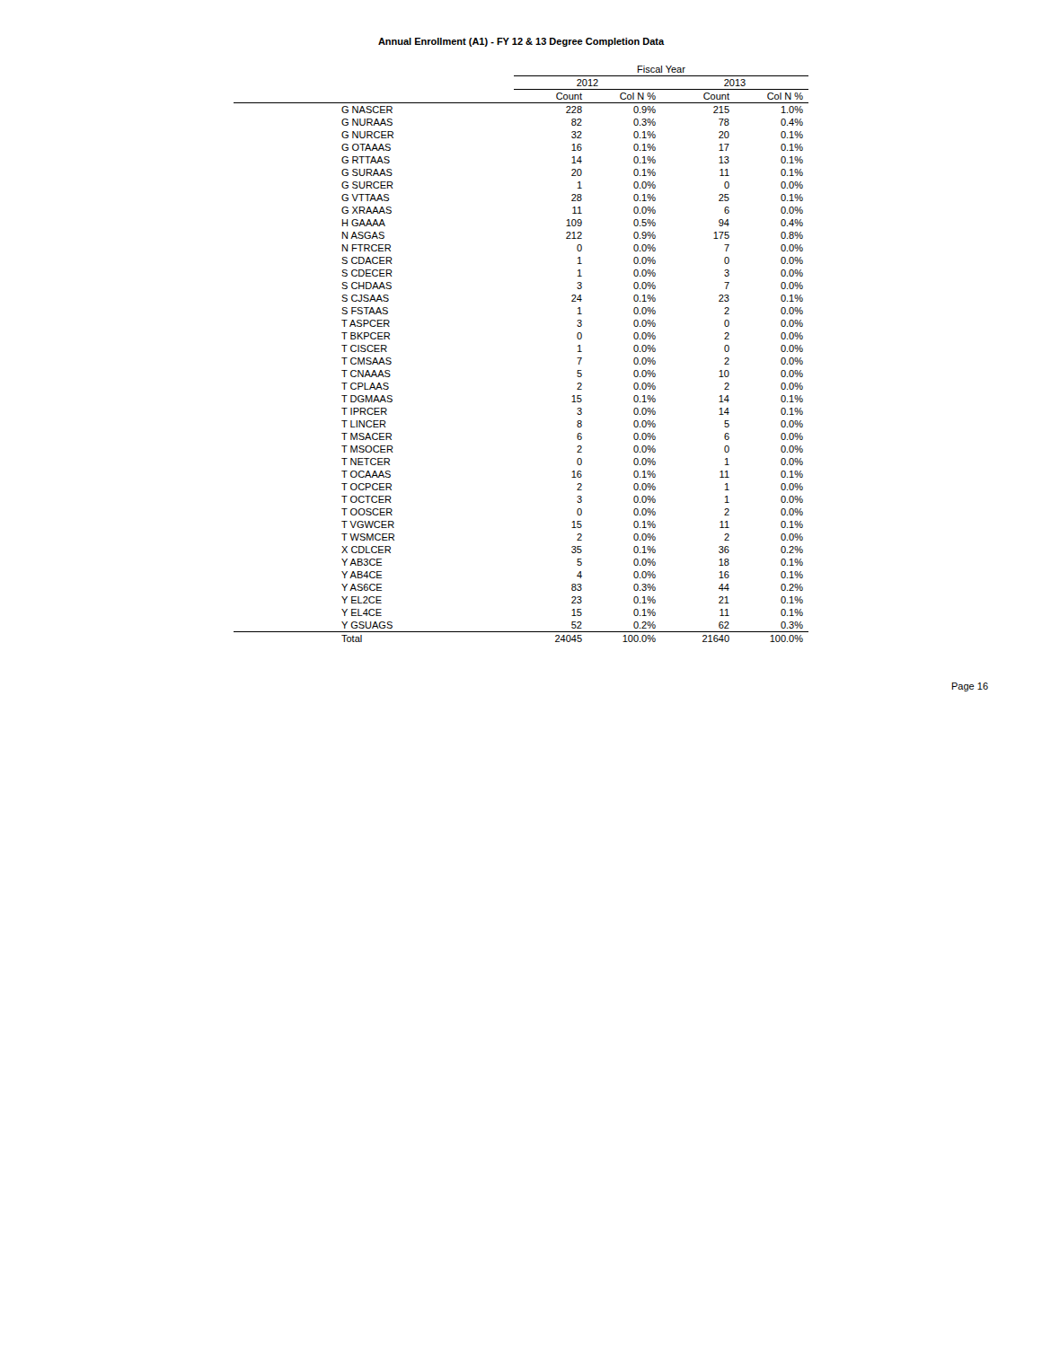Annual Enrollment (A1) - FY 12 & 13 Degree Completion Data
| | Fiscal Year |
| | 2012 | 2013 |
| | Count | Col N % | Count | Col N % |
| G NASCER | 228 | 0.9% | 215 | 1.0% |
| G NURAAS | 82 | 0.3% | 78 | 0.4% |
| G NURCER | 32 | 0.1% | 20 | 0.1% |
| G OTAAAS | 16 | 0.1% | 17 | 0.1% |
| G RTTAAS | 14 | 0.1% | 13 | 0.1% |
| G SURAAS | 20 | 0.1% | 11 | 0.1% |
| G SURCER | 1 | 0.0% | 0 | 0.0% |
| G VTTAAS | 28 | 0.1% | 25 | 0.1% |
| G XRAAAS | 11 | 0.0% | 6 | 0.0% |
| H GAAAA | 109 | 0.5% | 94 | 0.4% |
| N ASGAS | 212 | 0.9% | 175 | 0.8% |
| N FTRCER | 0 | 0.0% | 7 | 0.0% |
| S CDACER | 1 | 0.0% | 0 | 0.0% |
| S CDECER | 1 | 0.0% | 3 | 0.0% |
| S CHDAAS | 3 | 0.0% | 7 | 0.0% |
| S CJSAAS | 24 | 0.1% | 23 | 0.1% |
| S FSTAAS | 1 | 0.0% | 2 | 0.0% |
| T ASPCER | 3 | 0.0% | 0 | 0.0% |
| T BKPCER | 0 | 0.0% | 2 | 0.0% |
| T CISCER | 1 | 0.0% | 0 | 0.0% |
| T CMSAAS | 7 | 0.0% | 2 | 0.0% |
| T CNAAAS | 5 | 0.0% | 10 | 0.0% |
| T CPLAAS | 2 | 0.0% | 2 | 0.0% |
| T DGMAAS | 15 | 0.1% | 14 | 0.1% |
| T IPRCER | 3 | 0.0% | 14 | 0.1% |
| T LINCER | 8 | 0.0% | 5 | 0.0% |
| T MSACER | 6 | 0.0% | 6 | 0.0% |
| T MSOCER | 2 | 0.0% | 0 | 0.0% |
| T NETCER | 0 | 0.0% | 1 | 0.0% |
| T OCAAAS | 16 | 0.1% | 11 | 0.1% |
| T OCPCER | 2 | 0.0% | 1 | 0.0% |
| T OCTCER | 3 | 0.0% | 1 | 0.0% |
| T OOSCER | 0 | 0.0% | 2 | 0.0% |
| T VGWCER | 15 | 0.1% | 11 | 0.1% |
| T WSMCER | 2 | 0.0% | 2 | 0.0% |
| X CDLCER | 35 | 0.1% | 36 | 0.2% |
| Y AB3CE | 5 | 0.0% | 18 | 0.1% |
| Y AB4CE | 4 | 0.0% | 16 | 0.1% |
| Y AS6CE | 83 | 0.3% | 44 | 0.2% |
| Y EL2CE | 23 | 0.1% | 21 | 0.1% |
| Y EL4CE | 15 | 0.1% | 11 | 0.1% |
| Y GSUAGS | 52 | 0.2% | 62 | 0.3% |
| Total | 24045 | 100.0% | 21640 | 100.0% |
Page 16